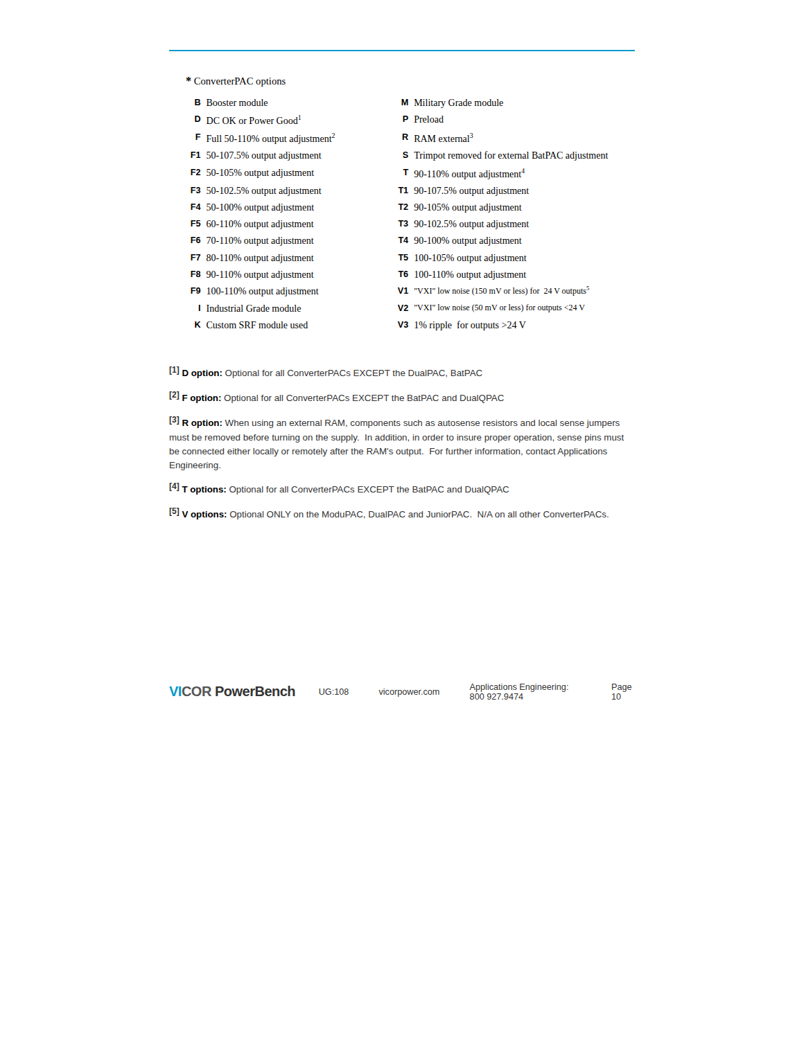* ConverterPAC options
| B | Booster module | | M | Military Grade module |
| D | DC OK or Power Good 1 | | P | Preload |
| F | Full 50-110% output adjustment 2 | | R | RAM external 3 |
| F1 | 50-107.5% output adjustment | | S | Trimpot removed for external BatPAC adjustment |
| F2 | 50-105% output adjustment | | T | 90-110% output adjustment 4 |
| F3 | 50-102.5% output adjustment | | T1 | 90-107.5% output adjustment |
| F4 | 50-100% output adjustment | | T2 | 90-105% output adjustment |
| F5 | 60-110% output adjustment | | T3 | 90-102.5% output adjustment |
| F6 | 70-110% output adjustment | | T4 | 90-100% output adjustment |
| F7 | 80-110% output adjustment | | T5 | 100-105% output adjustment |
| F8 | 90-110% output adjustment | | T6 | 100-110% output adjustment |
| F9 | 100-110% output adjustment | | V1 | "VXI" low noise (150 mV or less) for 24 V outputs 5 |
| I | Industrial Grade module | | V2 | "VXI" low noise (50 mV or less) for outputs <24 V |
| K | Custom SRF module used | | V3 | 1% ripple for outputs >24 V |
[1] D option: Optional for all ConverterPACs EXCEPT the DualPAC, BatPAC
[2] F option: Optional for all ConverterPACs EXCEPT the BatPAC and DualQPAC
[3] R option: When using an external RAM, components such as autosense resistors and local sense jumpers must be removed before turning on the supply. In addition, in order to insure proper operation, sense pins must be connected either locally or remotely after the RAM's output. For further information, contact Applications Engineering.
[4] T options: Optional for all ConverterPACs EXCEPT the BatPAC and DualQPAC
[5] V options: Optional ONLY on the ModuPAC, DualPAC and JuniorPAC. N/A on all other ConverterPACs.
VI COR PowerBench
UG:108 vicorpower.com Applications Engineering: 800 927.9474 Page 10